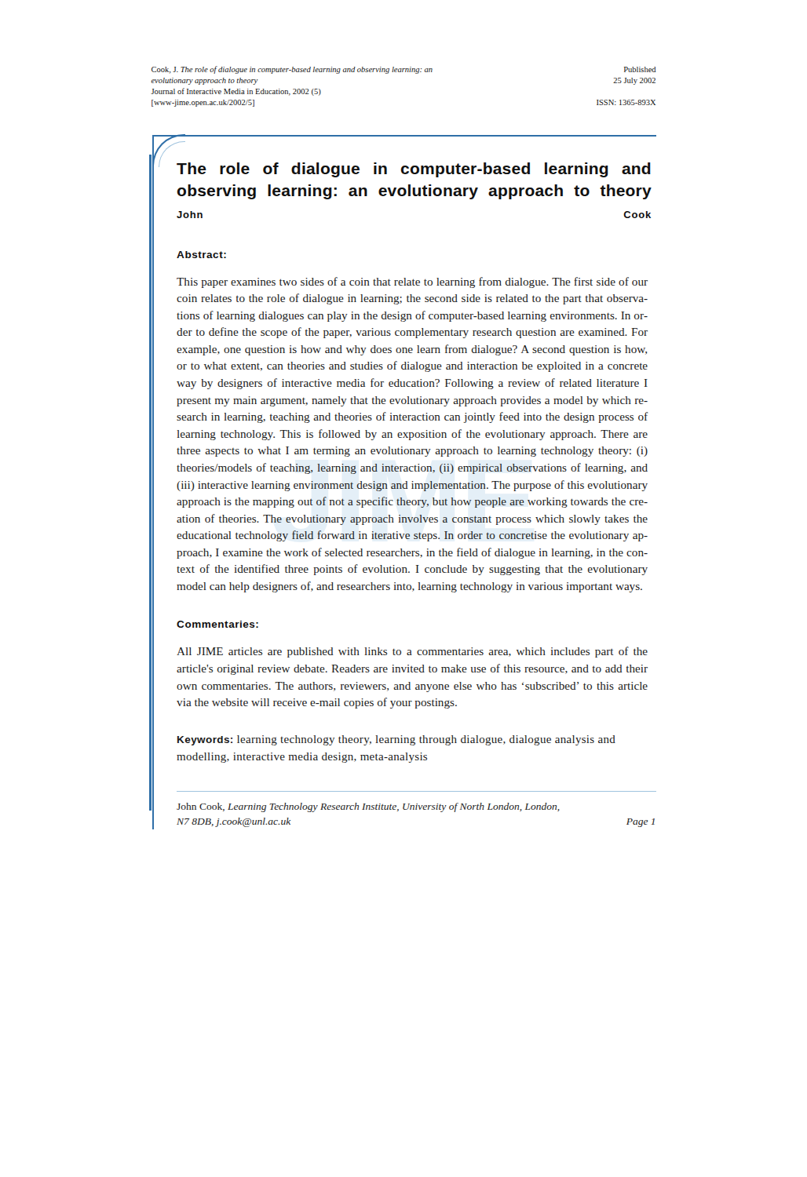Cook, J. The role of dialogue in computer-based learning and observing learning: an evolutionary approach to theory
Journal of Interactive Media in Education, 2002 (5)
[www-jime.open.ac.uk/2002/5]
Published
25 July 2002
ISSN: 1365-893X
The role of dialogue in computer-based learning and observing learning: an evolutionary approach to theory John Cook
JIME
Abstract:
This paper examines two sides of a coin that relate to learning from dialogue. The first side of our coin relates to the role of dialogue in learning; the second side is related to the part that observations of learning dialogues can play in the design of computer-based learning environments. In order to define the scope of the paper, various complementary research question are examined. For example, one question is how and why does one learn from dialogue? A second question is how, or to what extent, can theories and studies of dialogue and interaction be exploited in a concrete way by designers of interactive media for education? Following a review of related literature I present my main argument, namely that the evolutionary approach provides a model by which research in learning, teaching and theories of interaction can jointly feed into the design process of learning technology. This is followed by an exposition of the evolutionary approach. There are three aspects to what I am terming an evolutionary approach to learning technology theory: (i) theories/models of teaching, learning and interaction, (ii) empirical observations of learning, and (iii) interactive learning environment design and implementation. The purpose of this evolutionary approach is the mapping out of not a specific theory, but how people are working towards the creation of theories. The evolutionary approach involves a constant process which slowly takes the educational technology field forward in iterative steps. In order to concretise the evolutionary approach, I examine the work of selected researchers, in the field of dialogue in learning, in the context of the identified three points of evolution. I conclude by suggesting that the evolutionary model can help designers of, and researchers into, learning technology in various important ways.
Commentaries:
All JIME articles are published with links to a commentaries area, which includes part of the article's original review debate. Readers are invited to make use of this resource, and to add their own commentaries. The authors, reviewers, and anyone else who has ‘subscribed’ to this article via the website will receive e-mail copies of your postings.
Keywords: learning technology theory, learning through dialogue, dialogue analysis and modelling, interactive media design, meta-analysis
John Cook, Learning Technology Research Institute, University of North London, London, N7 8DB, j.cook@unl.ac.uk
Page 1